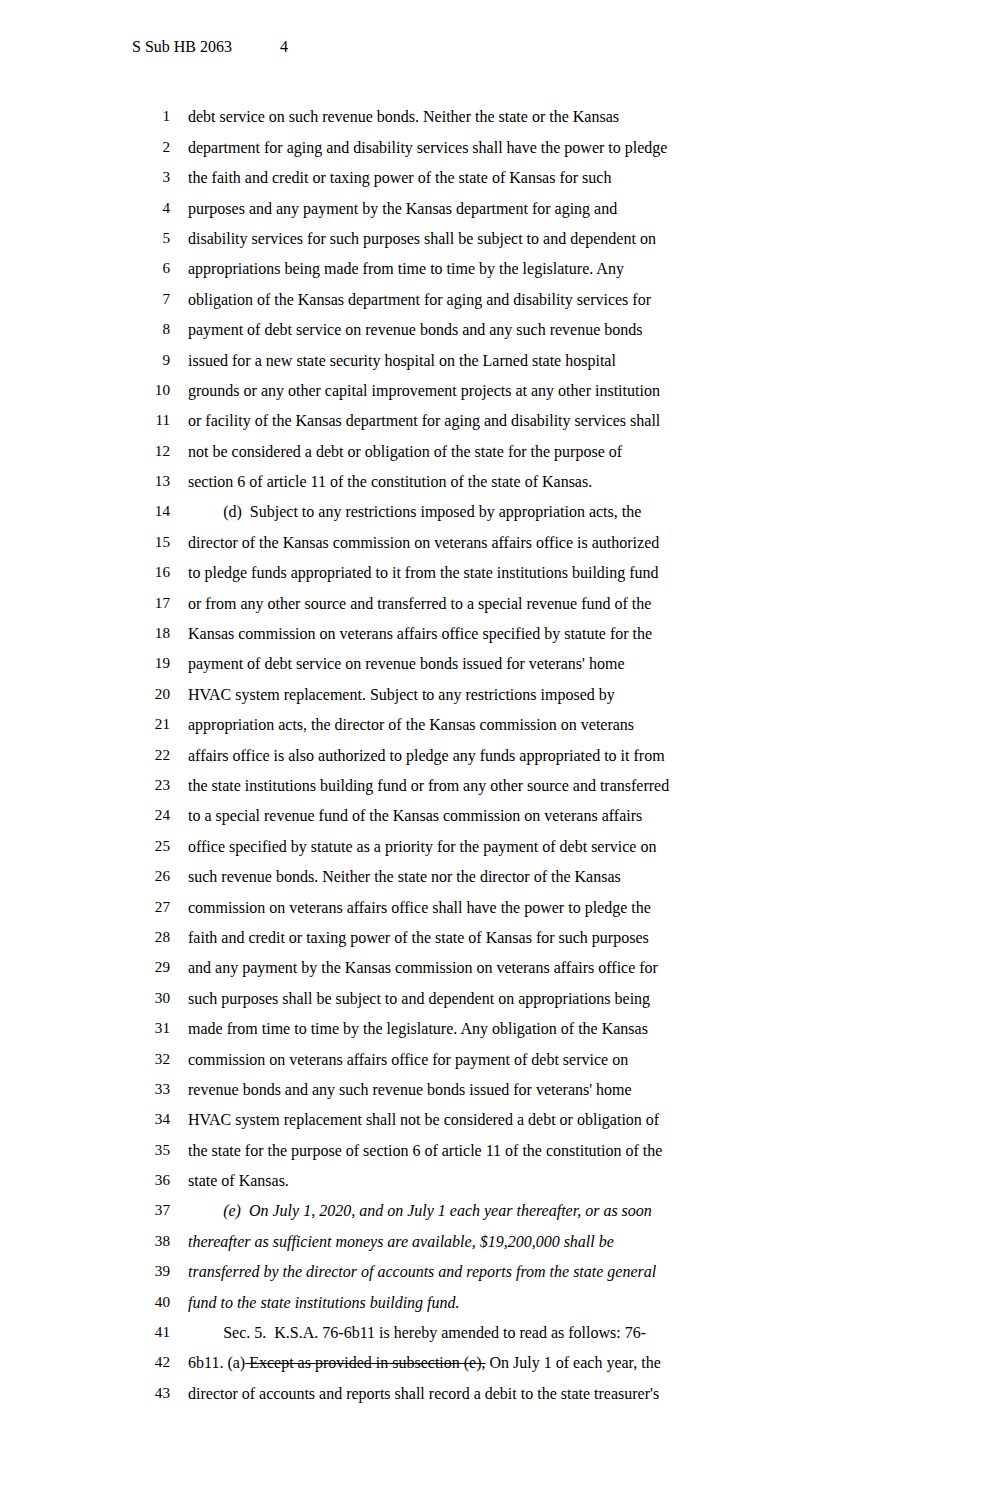S Sub HB 2063 4
debt service on such revenue bonds. Neither the state or the Kansas
department for aging and disability services shall have the power to pledge
the faith and credit or taxing power of the state of Kansas for such
purposes and any payment by the Kansas department for aging and
disability services for such purposes shall be subject to and dependent on
appropriations being made from time to time by the legislature. Any
obligation of the Kansas department for aging and disability services for
payment of debt service on revenue bonds and any such revenue bonds
issued for a new state security hospital on the Larned state hospital
grounds or any other capital improvement projects at any other institution
or facility of the Kansas department for aging and disability services shall
not be considered a debt or obligation of the state for the purpose of
section 6 of article 11 of the constitution of the state of Kansas.
(d) Subject to any restrictions imposed by appropriation acts, the
director of the Kansas commission on veterans affairs office is authorized
to pledge funds appropriated to it from the state institutions building fund
or from any other source and transferred to a special revenue fund of the
Kansas commission on veterans affairs office specified by statute for the
payment of debt service on revenue bonds issued for veterans' home
HVAC system replacement. Subject to any restrictions imposed by
appropriation acts, the director of the Kansas commission on veterans
affairs office is also authorized to pledge any funds appropriated to it from
the state institutions building fund or from any other source and transferred
to a special revenue fund of the Kansas commission on veterans affairs
office specified by statute as a priority for the payment of debt service on
such revenue bonds. Neither the state nor the director of the Kansas
commission on veterans affairs office shall have the power to pledge the
faith and credit or taxing power of the state of Kansas for such purposes
and any payment by the Kansas commission on veterans affairs office for
such purposes shall be subject to and dependent on appropriations being
made from time to time by the legislature. Any obligation of the Kansas
commission on veterans affairs office for payment of debt service on
revenue bonds and any such revenue bonds issued for veterans' home
HVAC system replacement shall not be considered a debt or obligation of
the state for the purpose of section 6 of article 11 of the constitution of the
state of Kansas.
(e) On July 1, 2020, and on July 1 each year thereafter, or as soon
thereafter as sufficient moneys are available, $19,200,000 shall be
transferred by the director of accounts and reports from the state general
fund to the state institutions building fund.
Sec. 5. K.S.A. 76-6b11 is hereby amended to read as follows: 76-
6b11. (a) Except as provided in subsection (e), On July 1 of each year, the
director of accounts and reports shall record a debit to the state treasurer's